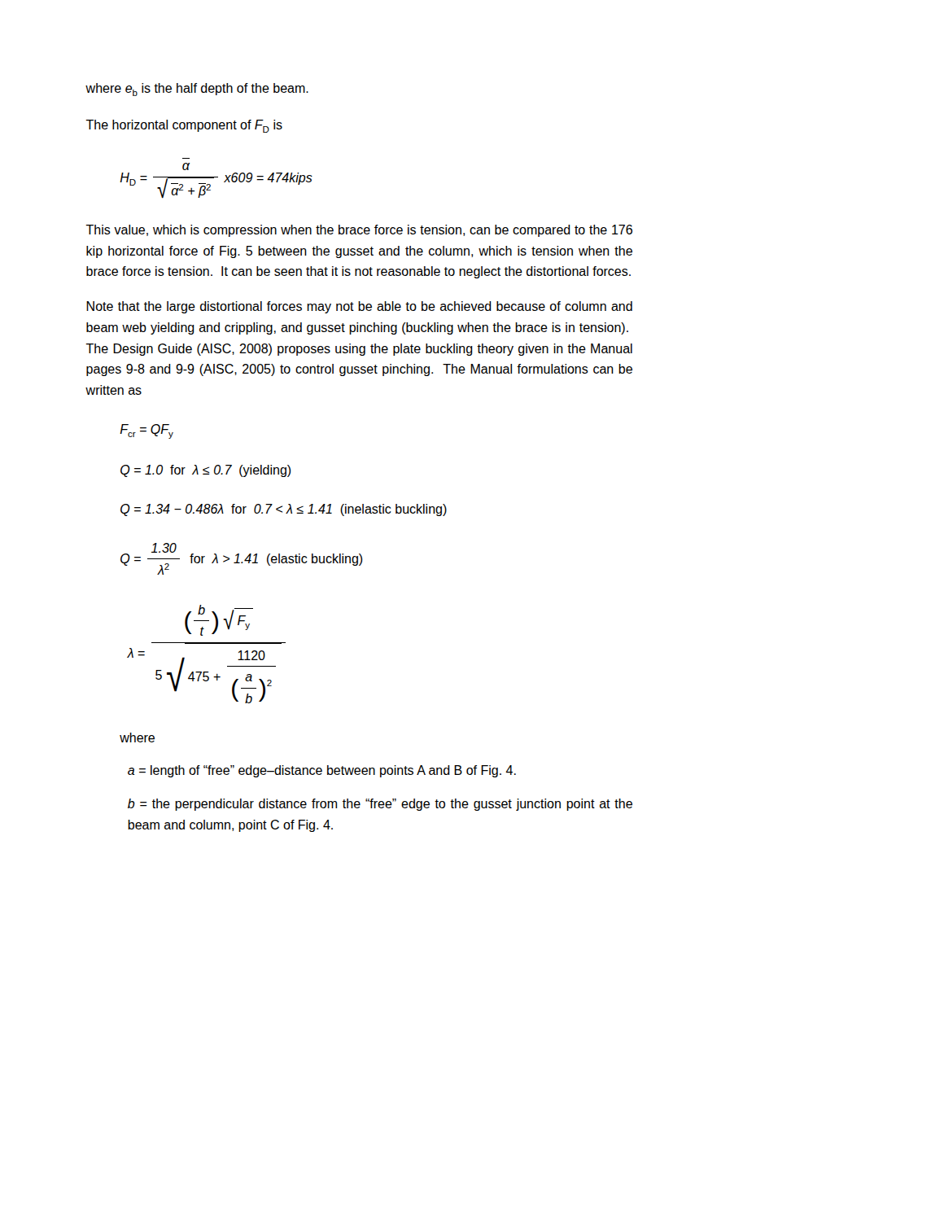where eb is the half depth of the beam.
The horizontal component of FD is
HD = α √α2 + β2 x609 = 474kips
This value, which is compression when the brace force is tension, can be compared to the 176 kip horizontal force of Fig. 5 between the gusset and the column, which is tension when the brace force is tension. It can be seen that it is not reasonable to neglect the distortional forces.
Note that the large distortional forces may not be able to be achieved because of column and beam web yielding and crippling, and gusset pinching (buckling when the brace is in tension). The Design Guide (AISC, 2008) proposes using the plate buckling theory given in the Manual pages 9-8 and 9-9 (AISC, 2005) to control gusset pinching. The Manual formulations can be written as
Fcr = QFy
Q = 1.0 for λ ≤ 0.7 (yielding)
Q = 1.34 − 0.486λ for 0.7 < λ ≤ 1.41 (inelastic buckling)
Q = 1.30 λ2 for λ > 1.41 (elastic buckling)
λ = (bt) √Fy 5 √475 + 1120 (ab)2
where
a = length of “free” edge–distance between points A and B of Fig. 4.
b = the perpendicular distance from the “free” edge to the gusset junction point at the beam and column, point C of Fig. 4.